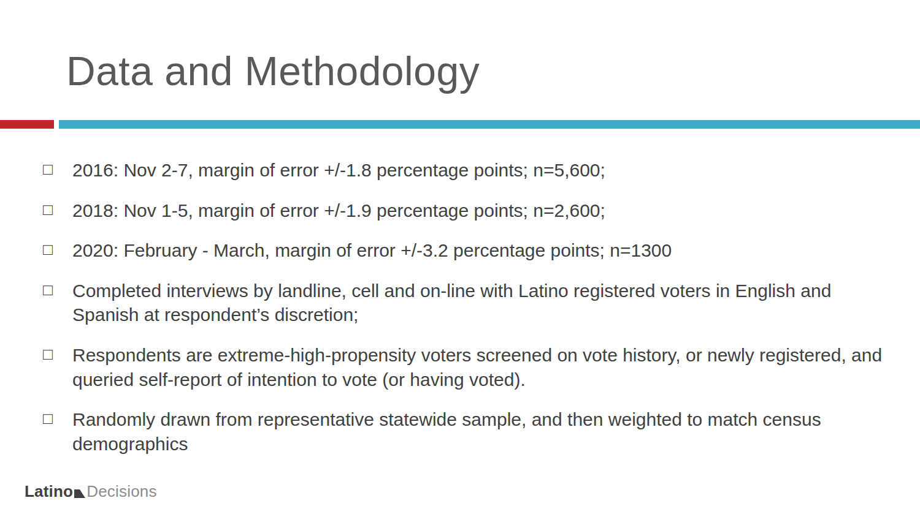Data and Methodology
2016: Nov 2-7, margin of error +/-1.8 percentage points; n=5,600;
2018: Nov 1-5, margin of error +/-1.9 percentage points; n=2,600;
2020: February - March, margin of error +/-3.2 percentage points; n=1300
Completed interviews by landline, cell and on-line with Latino registered voters in English and Spanish at respondent’s discretion;
Respondents are extreme-high-propensity voters screened on vote history, or newly registered, and queried self-report of intention to vote (or having voted).
Randomly drawn from representative statewide sample, and then weighted to match census demographics
Latino Decisions